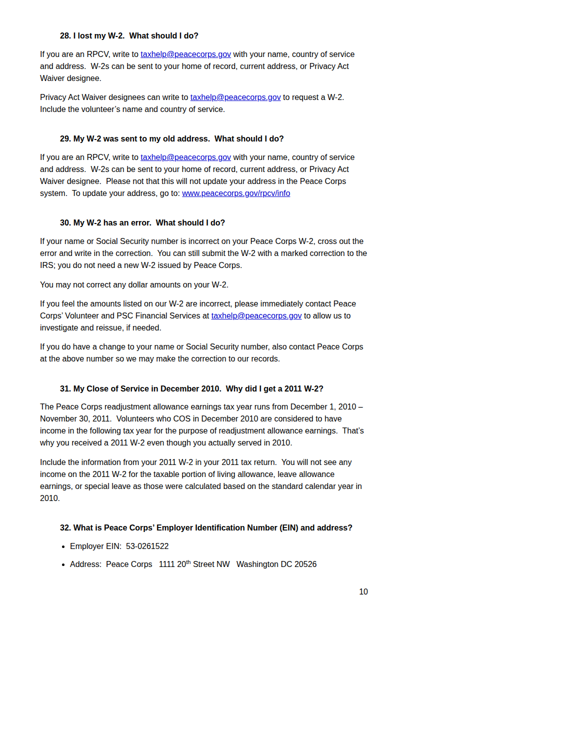I lost my W-2. What should I do?
If you are an RPCV, write to taxhelp@peacecorps.gov with your name, country of service and address. W-2s can be sent to your home of record, current address, or Privacy Act Waiver designee.
Privacy Act Waiver designees can write to taxhelp@peacecorps.gov to request a W-2. Include the volunteer’s name and country of service.
My W-2 was sent to my old address. What should I do?
If you are an RPCV, write to taxhelp@peacecorps.gov with your name, country of service and address. W-2s can be sent to your home of record, current address, or Privacy Act Waiver designee. Please not that this will not update your address in the Peace Corps system. To update your address, go to: www.peacecorps.gov/rpcv/info
My W-2 has an error. What should I do?
If your name or Social Security number is incorrect on your Peace Corps W-2, cross out the error and write in the correction. You can still submit the W-2 with a marked correction to the IRS; you do not need a new W-2 issued by Peace Corps.
You may not correct any dollar amounts on your W-2.
If you feel the amounts listed on our W-2 are incorrect, please immediately contact Peace Corps’ Volunteer and PSC Financial Services at taxhelp@peacecorps.gov to allow us to investigate and reissue, if needed.
If you do have a change to your name or Social Security number, also contact Peace Corps at the above number so we may make the correction to our records.
My Close of Service in December 2010. Why did I get a 2011 W-2?
The Peace Corps readjustment allowance earnings tax year runs from December 1, 2010 – November 30, 2011. Volunteers who COS in December 2010 are considered to have income in the following tax year for the purpose of readjustment allowance earnings. That’s why you received a 2011 W-2 even though you actually served in 2010.
Include the information from your 2011 W-2 in your 2011 tax return. You will not see any income on the 2011 W-2 for the taxable portion of living allowance, leave allowance earnings, or special leave as those were calculated based on the standard calendar year in 2010.
What is Peace Corps’ Employer Identification Number (EIN) and address?
Employer EIN: 53-0261522
Address: Peace Corps 1111 20th Street NW Washington DC 20526
10